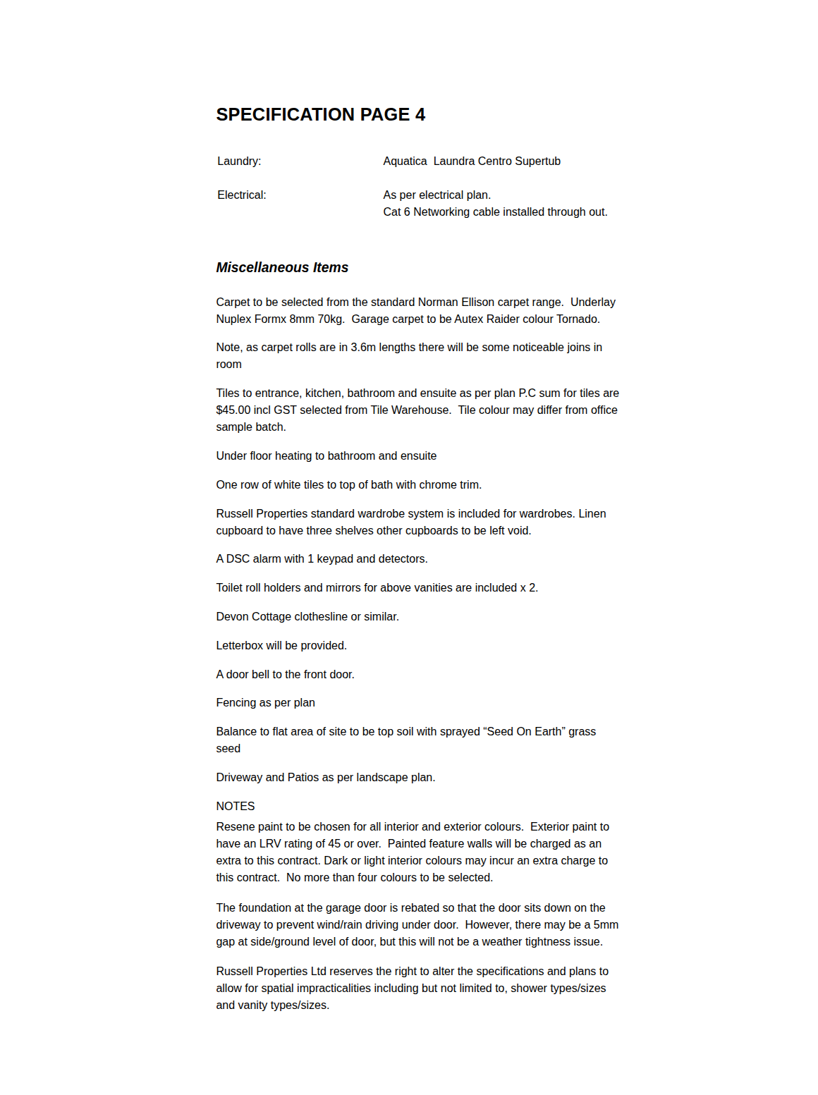SPECIFICATION PAGE 4
| Laundry: | Aquatica Laundra Centro Supertub |
| Electrical: | As per electrical plan. Cat 6 Networking cable installed through out. |
Miscellaneous Items
Carpet to be selected from the standard Norman Ellison carpet range. Underlay Nuplex Formx 8mm 70kg. Garage carpet to be Autex Raider colour Tornado.
Note, as carpet rolls are in 3.6m lengths there will be some noticeable joins in room
Tiles to entrance, kitchen, bathroom and ensuite as per plan P.C sum for tiles are $45.00 incl GST selected from Tile Warehouse. Tile colour may differ from office sample batch.
Under floor heating to bathroom and ensuite
One row of white tiles to top of bath with chrome trim.
Russell Properties standard wardrobe system is included for wardrobes. Linen cupboard to have three shelves other cupboards to be left void.
A DSC alarm with 1 keypad and detectors.
Toilet roll holders and mirrors for above vanities are included x 2.
Devon Cottage clothesline or similar.
Letterbox will be provided.
A door bell to the front door.
Fencing as per plan
Balance to flat area of site to be top soil with sprayed “Seed On Earth” grass seed
Driveway and Patios as per landscape plan.
NOTES
Resene paint to be chosen for all interior and exterior colours. Exterior paint to have an LRV rating of 45 or over. Painted feature walls will be charged as an extra to this contract. Dark or light interior colours may incur an extra charge to this contract. No more than four colours to be selected.
The foundation at the garage door is rebated so that the door sits down on the driveway to prevent wind/rain driving under door. However, there may be a 5mm gap at side/ground level of door, but this will not be a weather tightness issue.
Russell Properties Ltd reserves the right to alter the specifications and plans to allow for spatial impracticalities including but not limited to, shower types/sizes and vanity types/sizes.